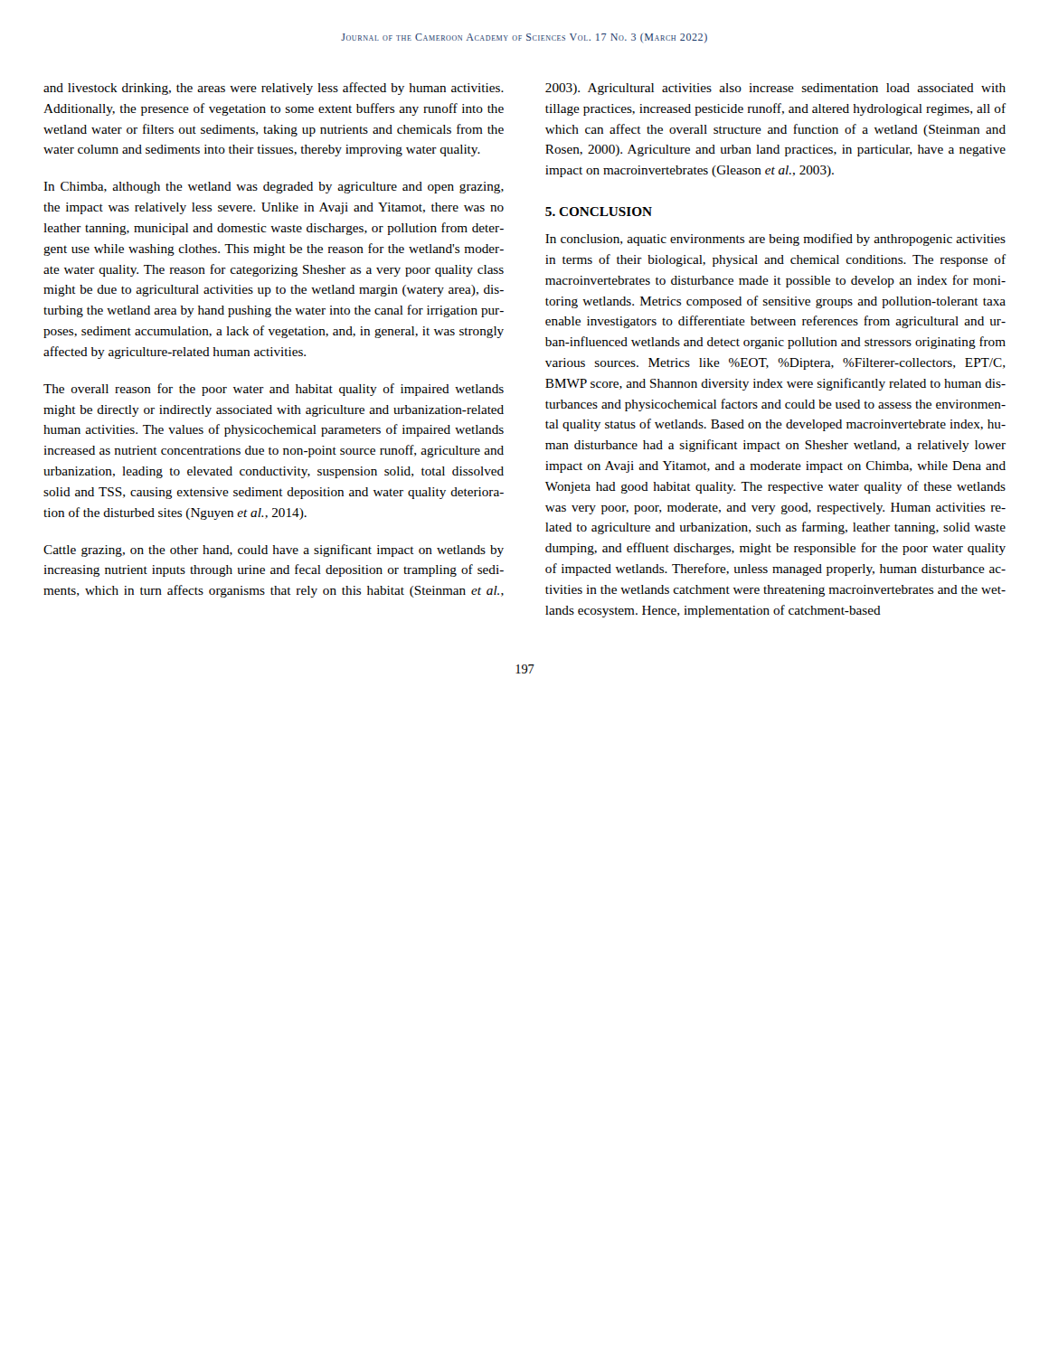Journal of the Cameroon Academy of Sciences Vol. 17 No. 3 (March 2022)
and livestock drinking, the areas were relatively less affected by human activities. Additionally, the presence of vegetation to some extent buffers any runoff into the wetland water or filters out sediments, taking up nutrients and chemicals from the water column and sediments into their tissues, thereby improving water quality.
In Chimba, although the wetland was degraded by agriculture and open grazing, the impact was relatively less severe. Unlike in Avaji and Yitamot, there was no leather tanning, municipal and domestic waste discharges, or pollution from detergent use while washing clothes. This might be the reason for the wetland's moderate water quality. The reason for categorizing Shesher as a very poor quality class might be due to agricultural activities up to the wetland margin (watery area), disturbing the wetland area by hand pushing the water into the canal for irrigation purposes, sediment accumulation, a lack of vegetation, and, in general, it was strongly affected by agriculture-related human activities.
The overall reason for the poor water and habitat quality of impaired wetlands might be directly or indirectly associated with agriculture and urbanization-related human activities. The values of physicochemical parameters of impaired wetlands increased as nutrient concentrations due to non-point source runoff, agriculture and urbanization, leading to elevated conductivity, suspension solid, total dissolved solid and TSS, causing extensive sediment deposition and water quality deterioration of the disturbed sites (Nguyen et al., 2014).
Cattle grazing, on the other hand, could have a significant impact on wetlands by increasing nutrient inputs through urine and fecal deposition or trampling of sediments, which in turn affects organisms that rely on this habitat (Steinman et al., 2003). Agricultural activities also increase sedimentation load associated with tillage practices, increased pesticide runoff, and altered hydrological regimes, all of which can affect the overall structure and function of a wetland (Steinman and Rosen, 2000). Agriculture and urban land practices, in particular, have a negative impact on macroinvertebrates (Gleason et al., 2003).
5. CONCLUSION
In conclusion, aquatic environments are being modified by anthropogenic activities in terms of their biological, physical and chemical conditions. The response of macroinvertebrates to disturbance made it possible to develop an index for monitoring wetlands. Metrics composed of sensitive groups and pollution-tolerant taxa enable investigators to differentiate between references from agricultural and urban-influenced wetlands and detect organic pollution and stressors originating from various sources. Metrics like %EOT, %Diptera, %Filterer-collectors, EPT/C, BMWP score, and Shannon diversity index were significantly related to human disturbances and physicochemical factors and could be used to assess the environmental quality status of wetlands. Based on the developed macroinvertebrate index, human disturbance had a significant impact on Shesher wetland, a relatively lower impact on Avaji and Yitamot, and a moderate impact on Chimba, while Dena and Wonjeta had good habitat quality. The respective water quality of these wetlands was very poor, poor, moderate, and very good, respectively. Human activities related to agriculture and urbanization, such as farming, leather tanning, solid waste dumping, and effluent discharges, might be responsible for the poor water quality of impacted wetlands. Therefore, unless managed properly, human disturbance activities in the wetlands catchment were threatening macroinvertebrates and the wetlands ecosystem. Hence, implementation of catchment-based
197